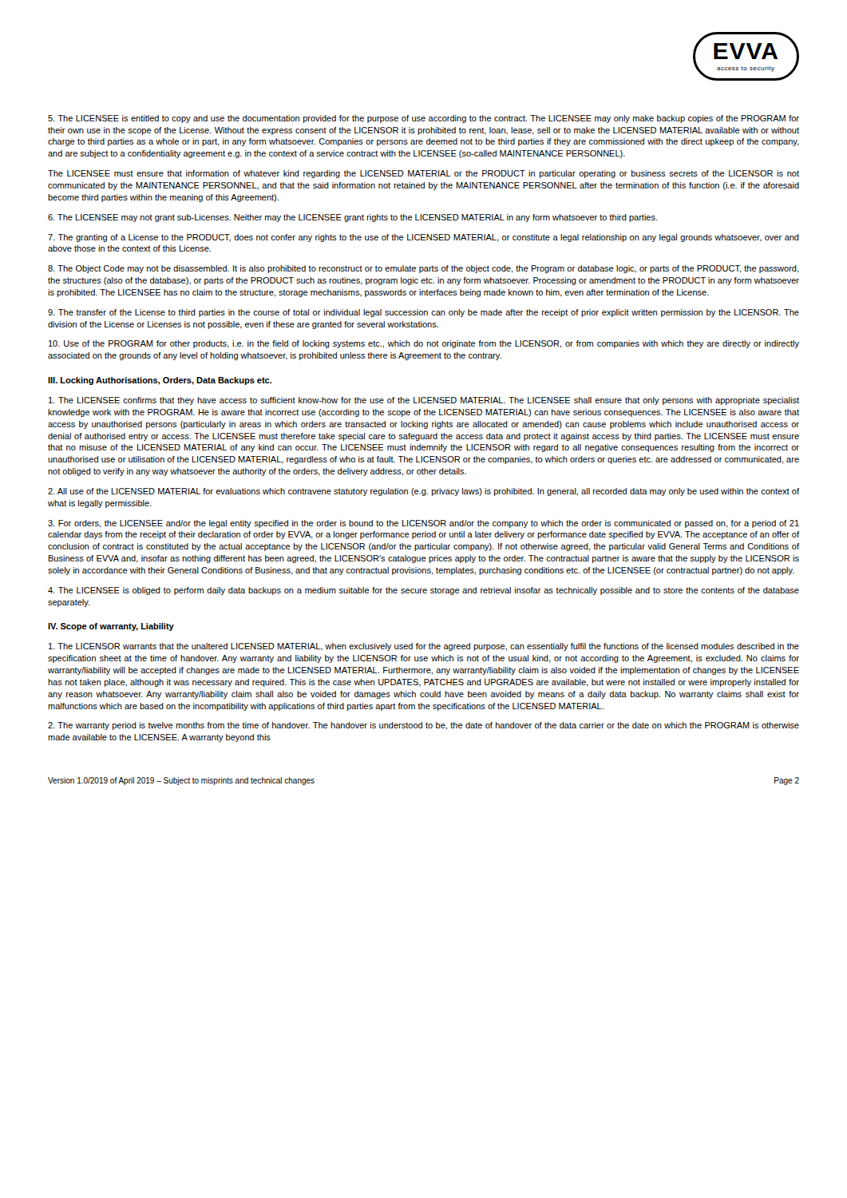EVVA
access to security
5. The LICENSEE is entitled to copy and use the documentation provided for the purpose of use according to the contract. The LICENSEE may only make backup copies of the PROGRAM for their own use in the scope of the License. Without the express consent of the LICENSOR it is prohibited to rent, loan, lease, sell or to make the LICENSED MATERIAL available with or without charge to third parties as a whole or in part, in any form whatsoever. Companies or persons are deemed not to be third parties if they are commissioned with the direct upkeep of the company, and are subject to a confidentiality agreement e.g. in the context of a service contract with the LICENSEE (so-called MAINTENANCE PERSONNEL).
The LICENSEE must ensure that information of whatever kind regarding the LICENSED MATERIAL or the PRODUCT in particular operating or business secrets of the LICENSOR is not communicated by the MAINTENANCE PERSONNEL, and that the said information not retained by the MAINTENANCE PERSONNEL after the termination of this function (i.e. if the aforesaid become third parties within the meaning of this Agreement).
6. The LICENSEE may not grant sub-Licenses. Neither may the LICENSEE grant rights to the LICENSED MATERIAL in any form whatsoever to third parties.
7. The granting of a License to the PRODUCT, does not confer any rights to the use of the LICENSED MATERIAL, or constitute a legal relationship on any legal grounds whatsoever, over and above those in the context of this License.
8. The Object Code may not be disassembled. It is also prohibited to reconstruct or to emulate parts of the object code, the Program or database logic, or parts of the PRODUCT, the password, the structures (also of the database), or parts of the PRODUCT such as routines, program logic etc. in any form whatsoever. Processing or amendment to the PRODUCT in any form whatsoever is prohibited. The LICENSEE has no claim to the structure, storage mechanisms, passwords or interfaces being made known to him, even after termination of the License.
9. The transfer of the License to third parties in the course of total or individual legal succession can only be made after the receipt of prior explicit written permission by the LICENSOR. The division of the License or Licenses is not possible, even if these are granted for several workstations.
10. Use of the PROGRAM for other products, i.e. in the field of locking systems etc., which do not originate from the LICENSOR, or from companies with which they are directly or indirectly associated on the grounds of any level of holding whatsoever, is prohibited unless there is Agreement to the contrary.
III. Locking Authorisations, Orders, Data Backups etc.
1. The LICENSEE confirms that they have access to sufficient know-how for the use of the LICENSED MATERIAL. The LICENSEE shall ensure that only persons with appropriate specialist knowledge work with the PROGRAM. He is aware that incorrect use (according to the scope of the LICENSED MATERIAL) can have serious consequences. The LICENSEE is also aware that access by unauthorised persons (particularly in areas in which orders are transacted or locking rights are allocated or amended) can cause problems which include unauthorised access or denial of authorised entry or access. The LICENSEE must therefore take special care to safeguard the access data and protect it against access by third parties. The LICENSEE must ensure that no misuse of the LICENSED MATERIAL of any kind can occur. The LICENSEE must indemnify the LICENSOR with regard to all negative consequences resulting from the incorrect or unauthorised use or utilisation of the LICENSED MATERIAL, regardless of who is at fault. The LICENSOR or the companies, to which orders or queries etc. are addressed or communicated, are not obliged to verify in any way whatsoever the authority of the orders, the delivery address, or other details.
2. All use of the LICENSED MATERIAL for evaluations which contravene statutory regulation (e.g. privacy laws) is prohibited. In general, all recorded data may only be used within the context of what is legally permissible.
3. For orders, the LICENSEE and/or the legal entity specified in the order is bound to the LICENSOR and/or the company to which the order is communicated or passed on, for a period of 21 calendar days from the receipt of their declaration of order by EVVA, or a longer performance period or until a later delivery or performance date specified by EVVA. The acceptance of an offer of conclusion of contract is constituted by the actual acceptance by the LICENSOR (and/or the particular company). If not otherwise agreed, the particular valid General Terms and Conditions of Business of EVVA and, insofar as nothing different has been agreed, the LICENSOR's catalogue prices apply to the order. The contractual partner is aware that the supply by the LICENSOR is solely in accordance with their General Conditions of Business, and that any contractual provisions, templates, purchasing conditions etc. of the LICENSEE (or contractual partner) do not apply.
4. The LICENSEE is obliged to perform daily data backups on a medium suitable for the secure storage and retrieval insofar as technically possible and to store the contents of the database separately.
IV. Scope of warranty, Liability
1. The LICENSOR warrants that the unaltered LICENSED MATERIAL, when exclusively used for the agreed purpose, can essentially fulfil the functions of the licensed modules described in the specification sheet at the time of handover. Any warranty and liability by the LICENSOR for use which is not of the usual kind, or not according to the Agreement, is excluded. No claims for warranty/liability will be accepted if changes are made to the LICENSED MATERIAL. Furthermore, any warranty/liability claim is also voided if the implementation of changes by the LICENSEE has not taken place, although it was necessary and required. This is the case when UPDATES, PATCHES and UPGRADES are available, but were not installed or were improperly installed for any reason whatsoever. Any warranty/liability claim shall also be voided for damages which could have been avoided by means of a daily data backup. No warranty claims shall exist for malfunctions which are based on the incompatibility with applications of third parties apart from the specifications of the LICENSED MATERIAL.
2. The warranty period is twelve months from the time of handover. The handover is understood to be, the date of handover of the data carrier or the date on which the PROGRAM is otherwise made available to the LICENSEE. A warranty beyond this
Version 1.0/2019 of April 2019 – Subject to misprints and technical changes Page 2